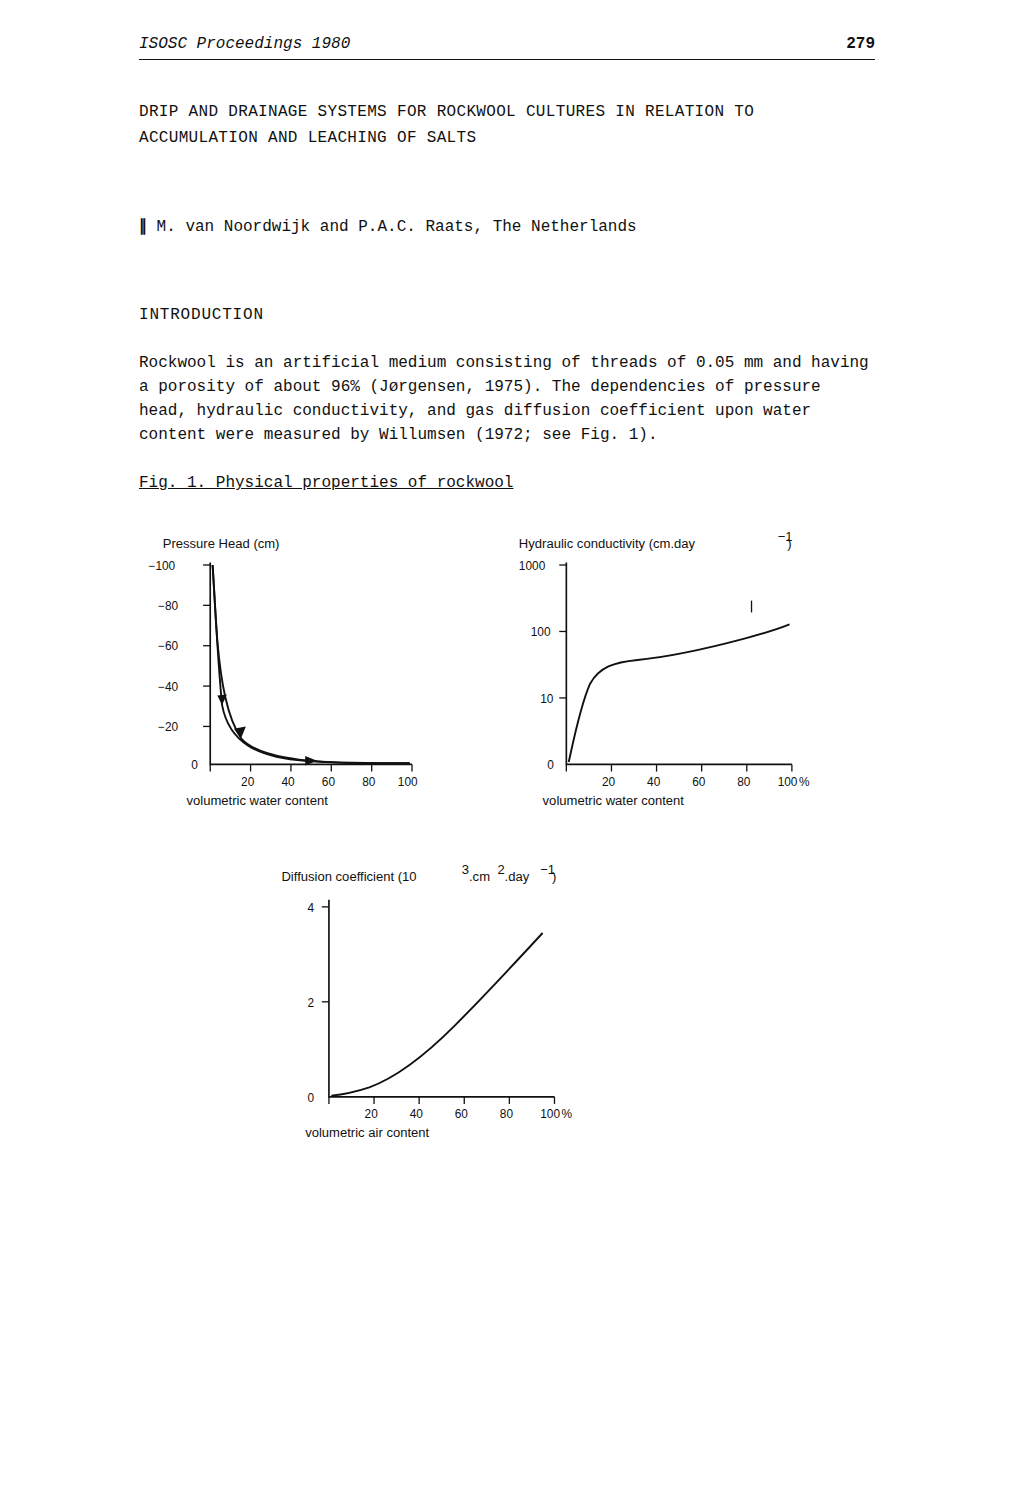ISOSC Proceedings 1980 279
Drip and drainage systems for rockwool cultures in relation to accumulation and leaching of salts
∥M. van Noordwijk and P.A.C. Raats, The Netherlands
Introduction
Rockwool is an artificial medium consisting of threads of 0.05 mm and having a porosity of about 96% (Jørgensen, 1975). The dependencies of pressure head, hydraulic conductivity, and gas diffusion coefficient upon water content were measured by Willumsen (1972; see Fig. 1).
Fig. 1. Physical properties of rockwool
Physical properties of rockwool Three graphs: pressure head versus volumetric water content showing a hysteresis loop; hydraulic conductivity versus volumetric water content on a logarithmic scale; and gas diffusion coefficient versus volumetric air content. Pressure Head (cm) −100 −80 −60 −40 −20 0 20 40 60 80 100 volumetric water content Hydraulic conductivity (cm.day −1 ) 1000 100 10 0 20 40 60 80 100 % volumetric water content Diffusion coefficient (10 3 .cm 2 .day −1 ) 4 2 0 20 40 60 80 100 % volumetric air content